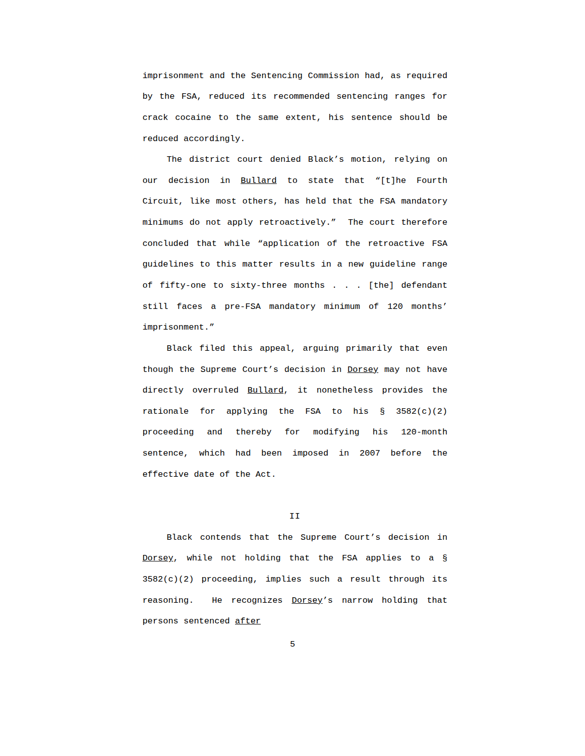imprisonment and the Sentencing Commission had, as required by the FSA, reduced its recommended sentencing ranges for crack cocaine to the same extent, his sentence should be reduced accordingly.
The district court denied Black’s motion, relying on our decision in Bullard to state that “[t]he Fourth Circuit, like most others, has held that the FSA mandatory minimums do not apply retroactively.” The court therefore concluded that while “application of the retroactive FSA guidelines to this matter results in a new guideline range of fifty-one to sixty-three months . . . [the] defendant still faces a pre-FSA mandatory minimum of 120 months’ imprisonment.”
Black filed this appeal, arguing primarily that even though the Supreme Court’s decision in Dorsey may not have directly overruled Bullard, it nonetheless provides the rationale for applying the FSA to his § 3582(c)(2) proceeding and thereby for modifying his 120-month sentence, which had been imposed in 2007 before the effective date of the Act.
II
Black contends that the Supreme Court’s decision in Dorsey, while not holding that the FSA applies to a § 3582(c)(2) proceeding, implies such a result through its reasoning. He recognizes Dorsey’s narrow holding that persons sentenced after
5